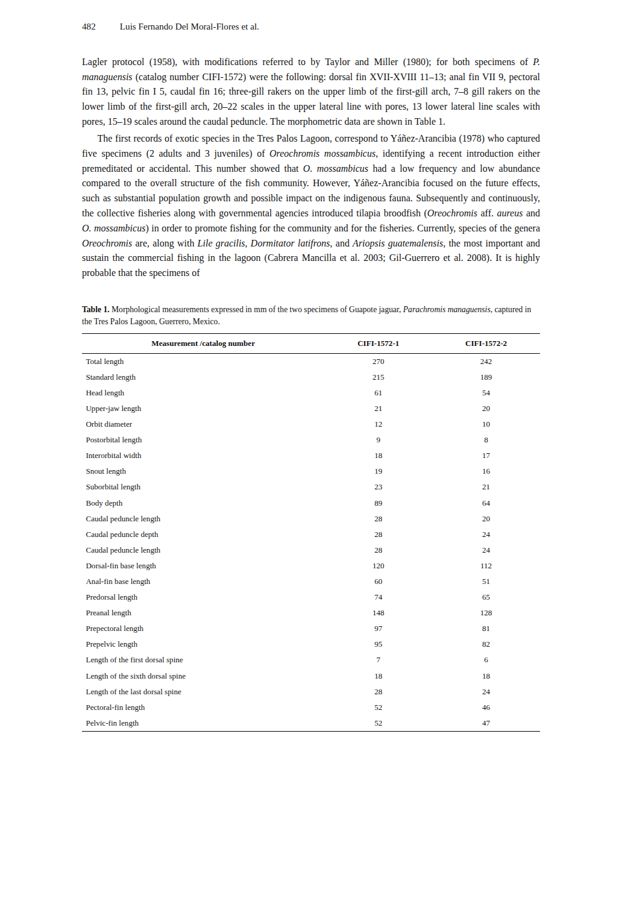482 Luis Fernando Del Moral-Flores et al.
Lagler protocol (1958), with modifications referred to by Taylor and Miller (1980); for both specimens of P. managuensis (catalog number CIFI-1572) were the following: dorsal fin XVII-XVIII 11–13; anal fin VII 9, pectoral fin 13, pelvic fin I 5, caudal fin 16; three-gill rakers on the upper limb of the first-gill arch, 7–8 gill rakers on the lower limb of the first-gill arch, 20–22 scales in the upper lateral line with pores, 13 lower lateral line scales with pores, 15–19 scales around the caudal peduncle. The morphometric data are shown in Table 1.
The first records of exotic species in the Tres Palos Lagoon, correspond to Yáñez-Arancibia (1978) who captured five specimens (2 adults and 3 juveniles) of Oreochromis mossambicus, identifying a recent introduction either premeditated or accidental. This number showed that O. mossambicus had a low frequency and low abundance compared to the overall structure of the fish community. However, Yáñez-Arancibia focused on the future effects, such as substantial population growth and possible impact on the indigenous fauna. Subsequently and continuously, the collective fisheries along with governmental agencies introduced tilapia broodfish (Oreochromis aff. aureus and O. mossambicus) in order to promote fishing for the community and for the fisheries. Currently, species of the genera Oreochromis are, along with Lile gracilis, Dormitator latifrons, and Ariopsis guatemalensis, the most important and sustain the commercial fishing in the lagoon (Cabrera Mancilla et al. 2003; Gil-Guerrero et al. 2008). It is highly probable that the specimens of
Table 1. Morphological measurements expressed in mm of the two specimens of Guapote jaguar, Parachromis managuensis , captured in the Tres Palos Lagoon, Guerrero, Mexico.
| Measurement /catalog number | CIFI-1572-1 | CIFI-1572-2 |
| --- | --- | --- |
| Total length | 270 | 242 |
| Standard length | 215 | 189 |
| Head length | 61 | 54 |
| Upper-jaw length | 21 | 20 |
| Orbit diameter | 12 | 10 |
| Postorbital length | 9 | 8 |
| Interorbital width | 18 | 17 |
| Snout length | 19 | 16 |
| Suborbital length | 23 | 21 |
| Body depth | 89 | 64 |
| Caudal peduncle length | 28 | 20 |
| Caudal peduncle depth | 28 | 24 |
| Caudal peduncle length | 28 | 24 |
| Dorsal-fin base length | 120 | 112 |
| Anal-fin base length | 60 | 51 |
| Predorsal length | 74 | 65 |
| Preanal length | 148 | 128 |
| Prepectoral length | 97 | 81 |
| Prepelvic length | 95 | 82 |
| Length of the first dorsal spine | 7 | 6 |
| Length of the sixth dorsal spine | 18 | 18 |
| Length of the last dorsal spine | 28 | 24 |
| Pectoral-fin length | 52 | 46 |
| Pelvic-fin length | 52 | 47 |